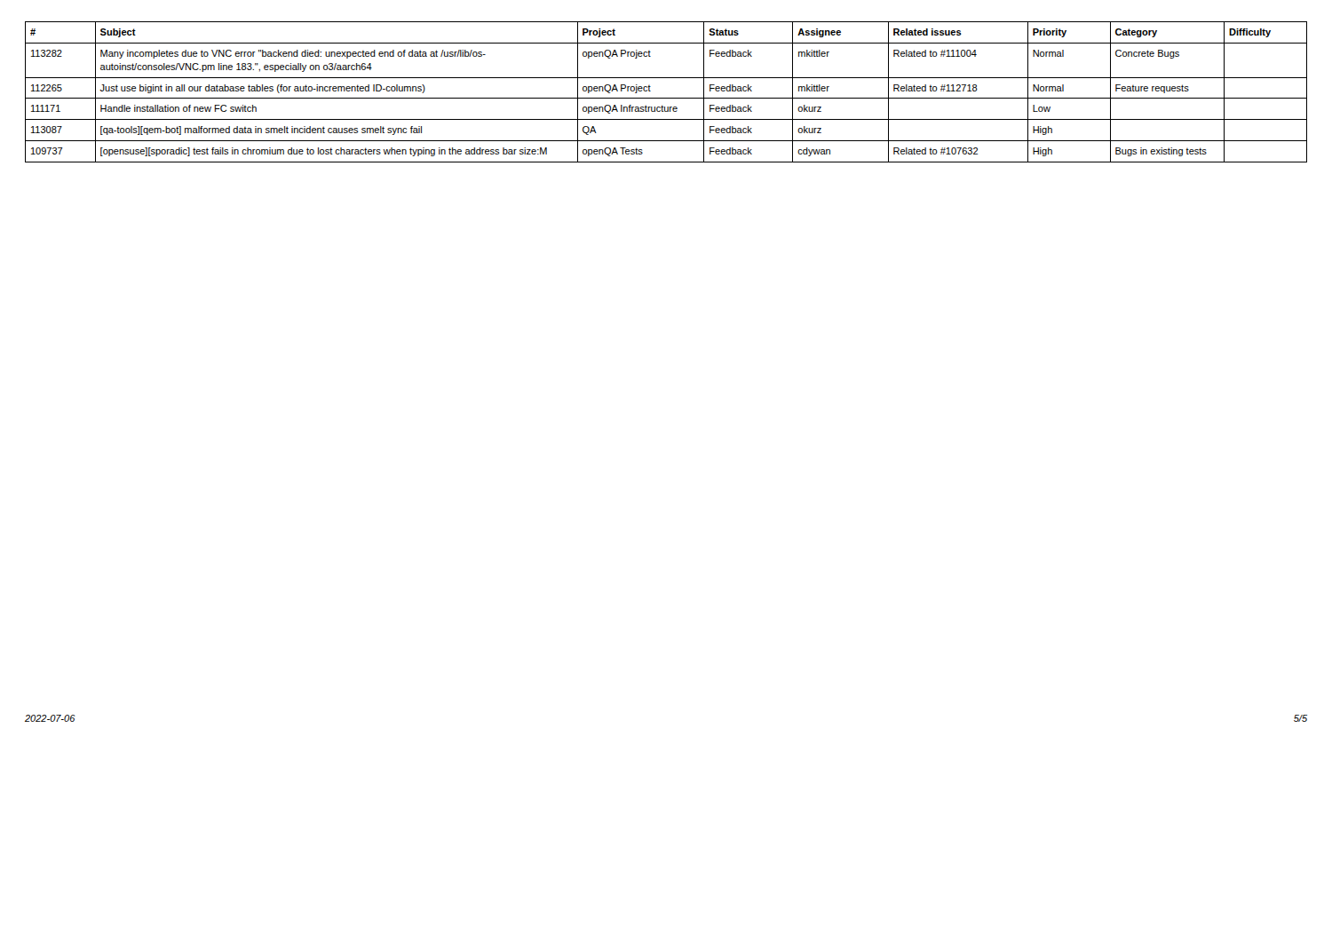| # | Subject | Project | Status | Assignee | Related issues | Priority | Category | Difficulty |
| --- | --- | --- | --- | --- | --- | --- | --- | --- |
| 113282 | Many incompletes due to VNC error "backend died: unexpected end of data at /usr/lib/os-autoinst/consoles/VNC.pm line 183.", especially on o3/aarch64 | openQA Project | Feedback | mkittler | Related to #111004 | Normal | Concrete Bugs | |
| 112265 | Just use bigint in all our database tables (for auto-incremented ID-columns) | openQA Project | Feedback | mkittler | Related to #112718 | Normal | Feature requests | |
| 111171 | Handle installation of new FC switch | openQA Infrastructure | Feedback | okurz | | Low | | |
| 113087 | [qa-tools][qem-bot] malformed data in smelt incident causes smelt sync fail | QA | Feedback | okurz | | High | | |
| 109737 | [opensuse][sporadic] test fails in chromium due to lost characters when typing in the address bar size:M | openQA Tests | Feedback | cdywan | Related to #107632 | High | Bugs in existing tests | |
2022-07-06 5/5